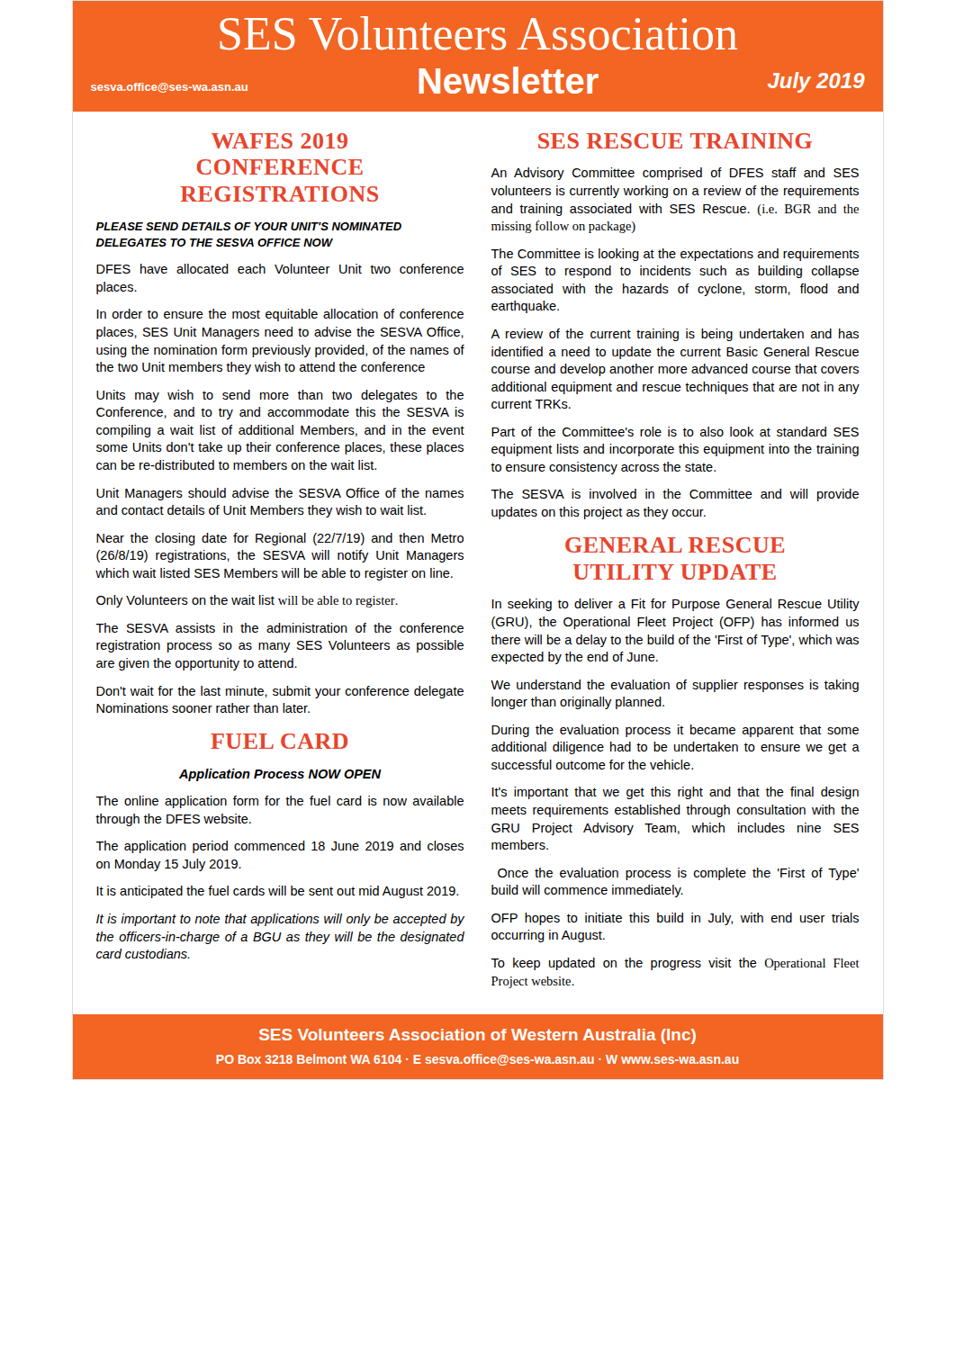SES Volunteers Association
sesva.office@ses-wa.asn.au
Newsletter
July 2019
WAFES 2019
CONFERENCE
REGISTRATIONS
PLEASE SEND DETAILS OF YOUR UNIT'S NOMINATED DELEGATES TO THE SESVA OFFICE NOW
DFES have allocated each Volunteer Unit two conference places.
In order to ensure the most equitable allocation of conference places, SES Unit Managers need to advise the SESVA Office, using the nomination form previously provided, of the names of the two Unit members they wish to attend the conference
Units may wish to send more than two delegates to the Conference, and to try and accommodate this the SESVA is compiling a wait list of additional Members, and in the event some Units don't take up their conference places, these places can be re-distributed to members on the wait list.
Unit Managers should advise the SESVA Office of the names and contact details of Unit Members they wish to wait list.
Near the closing date for Regional (22/7/19) and then Metro (26/8/19) registrations, the SESVA will notify Unit Managers which wait listed SES Members will be able to register on line.
Only Volunteers on the wait list will be able to register.
The SESVA assists in the administration of the conference registration process so as many SES Volunteers as possible are given the opportunity to attend.
Don't wait for the last minute, submit your conference delegate Nominations sooner rather than later.
FUEL CARD
Application Process NOW OPEN
The online application form for the fuel card is now available through the DFES website.
The application period commenced 18 June 2019 and closes on Monday 15 July 2019.
It is anticipated the fuel cards will be sent out mid August 2019.
It is important to note that applications will only be accepted by the officers-in-charge of a BGU as they will be the designated card custodians.
SES RESCUE TRAINING
An Advisory Committee comprised of DFES staff and SES volunteers is currently working on a review of the requirements and training associated with SES Rescue. (i.e. BGR and the missing follow on package)
The Committee is looking at the expectations and requirements of SES to respond to incidents such as building collapse associated with the hazards of cyclone, storm, flood and earthquake.
A review of the current training is being undertaken and has identified a need to update the current Basic General Rescue course and develop another more advanced course that covers additional equipment and rescue techniques that are not in any current TRKs.
Part of the Committee's role is to also look at standard SES equipment lists and incorporate this equipment into the training to ensure consistency across the state.
The SESVA is involved in the Committee and will provide updates on this project as they occur.
GENERAL RESCUE
UTILITY UPDATE
In seeking to deliver a Fit for Purpose General Rescue Utility (GRU), the Operational Fleet Project (OFP) has informed us there will be a delay to the build of the 'First of Type', which was expected by the end of June.
We understand the evaluation of supplier responses is taking longer than originally planned.
During the evaluation process it became apparent that some additional diligence had to be undertaken to ensure we get a successful outcome for the vehicle.
It's important that we get this right and that the final design meets requirements established through consultation with the GRU Project Advisory Team, which includes nine SES members.
Once the evaluation process is complete the 'First of Type' build will commence immediately.
OFP hopes to initiate this build in July, with end user trials occurring in August.
To keep updated on the progress visit the Operational Fleet Project website.
SES Volunteers Association of Western Australia (Inc)
PO Box 3218 Belmont WA 6104 · E sesva.office@ses-wa.asn.au · W www.ses-wa.asn.au